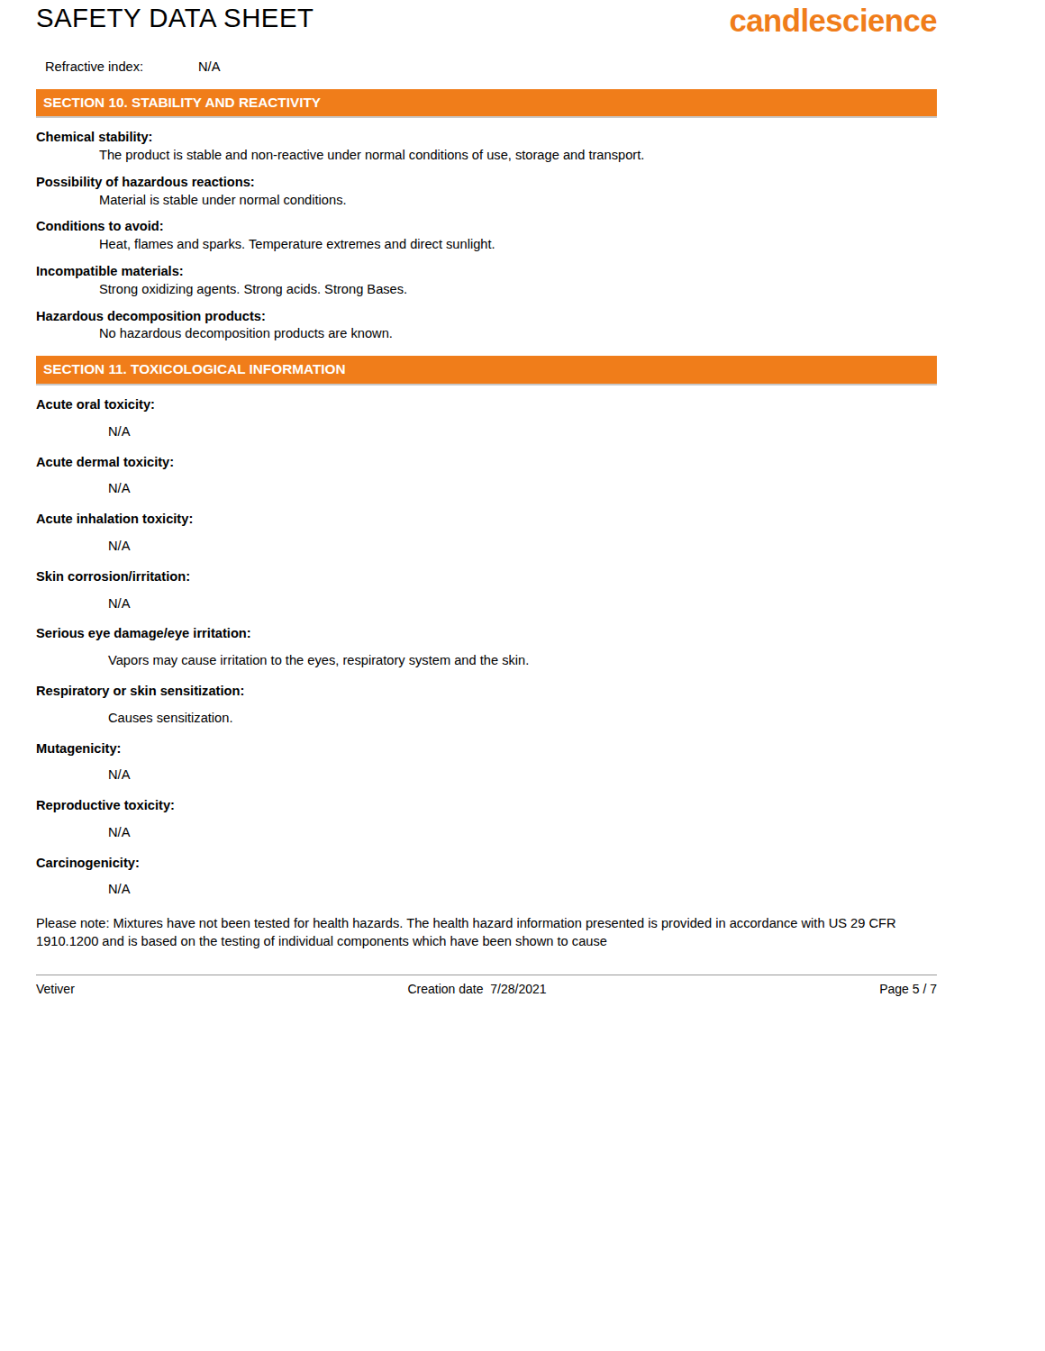SAFETY DATA SHEET
candle science
Refractive index: N/A
SECTION 10. STABILITY AND REACTIVITY
Chemical stability:
The product is stable and non-reactive under normal conditions of use, storage and transport.
Possibility of hazardous reactions:
Material is stable under normal conditions.
Conditions to avoid:
Heat, flames and sparks. Temperature extremes and direct sunlight.
Incompatible materials:
Strong oxidizing agents. Strong acids. Strong Bases.
Hazardous decomposition products:
No hazardous decomposition products are known.
SECTION 11. TOXICOLOGICAL INFORMATION
Acute oral toxicity:
N/A
Acute dermal toxicity:
N/A
Acute inhalation toxicity:
N/A
Skin corrosion/irritation:
N/A
Serious eye damage/eye irritation:
Vapors may cause irritation to the eyes, respiratory system and the skin.
Respiratory or skin sensitization:
Causes sensitization.
Mutagenicity:
N/A
Reproductive toxicity:
N/A
Carcinogenicity:
N/A
Please note: Mixtures have not been tested for health hazards. The health hazard information presented is provided in accordance with US 29 CFR 1910.1200 and is based on the testing of individual components which have been shown to cause
Vetiver Creation date 7/28/2021 Page 5 / 7